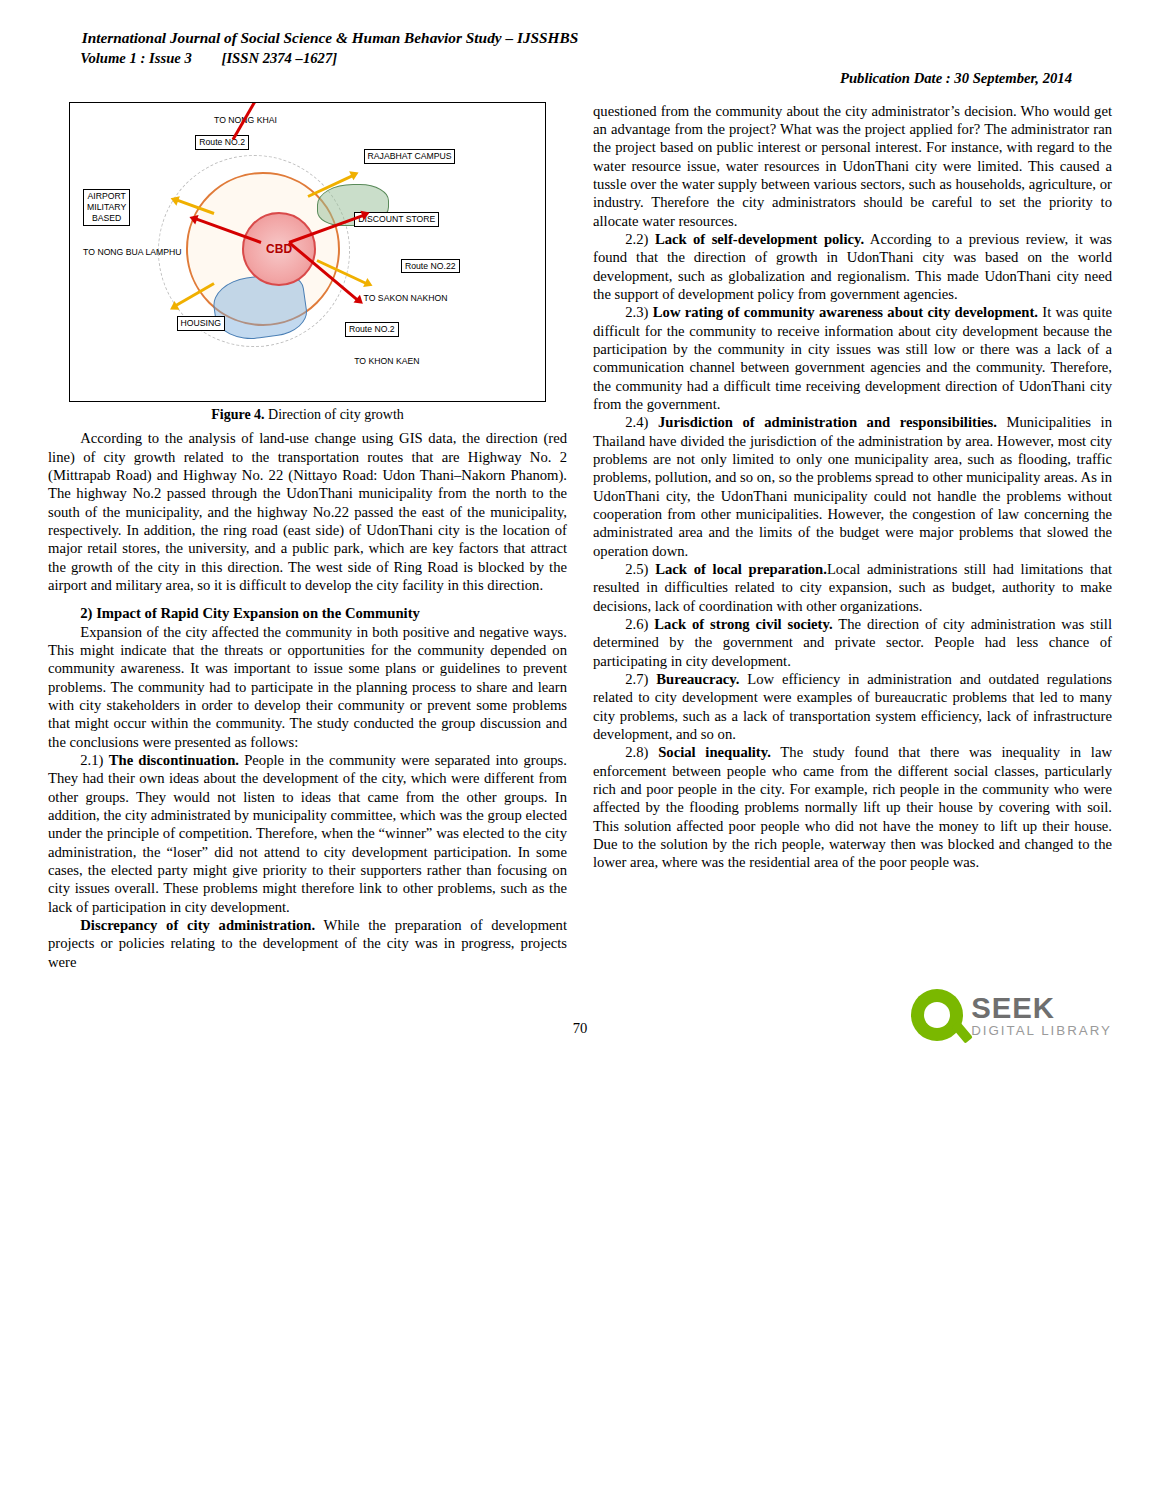International Journal of Social Science & Human Behavior Study – IJSSHBS
Volume 1 : Issue 3 [ISSN 2374 –1627]
Publication Date : 30 September, 2014
CBD
TO NONG KHAI
Route NO.2
RAJABHAT CAMPUS
DISCOUNT STORE
Route NO.22
TO SAKON NAKHON
Route NO.2
TO KHON KAEN
AIRPORT
MILITARY
BASED
TO NONG BUA LAMPHU
HOUSING
Figure 4. Direction of city growth
According to the analysis of land-use change using GIS data, the direction (red line) of city growth related to the transportation routes that are Highway No. 2 (Mittrapab Road) and Highway No. 22 (Nittayo Road: Udon Thani–Nakorn Phanom). The highway No.2 passed through the UdonThani municipality from the north to the south of the municipality, and the highway No.22 passed the east of the municipality, respectively. In addition, the ring road (east side) of UdonThani city is the location of major retail stores, the university, and a public park, which are key factors that attract the growth of the city in this direction. The west side of Ring Road is blocked by the airport and military area, so it is difficult to develop the city facility in this direction.
2) Impact of Rapid City Expansion on the Community
Expansion of the city affected the community in both positive and negative ways. This might indicate that the threats or opportunities for the community depended on community awareness. It was important to issue some plans or guidelines to prevent problems. The community had to participate in the planning process to share and learn with city stakeholders in order to develop their community or prevent some problems that might occur within the community. The study conducted the group discussion and the conclusions were presented as follows:
2.1) The discontinuation. People in the community were separated into groups. They had their own ideas about the development of the city, which were different from other groups. They would not listen to ideas that came from the other groups. In addition, the city administrated by municipality committee, which was the group elected under the principle of competition. Therefore, when the “winner” was elected to the city administration, the “loser” did not attend to city development participation. In some cases, the elected party might give priority to their supporters rather than focusing on city issues overall. These problems might therefore link to other problems, such as the lack of participation in city development.
Discrepancy of city administration. While the preparation of development projects or policies relating to the development of the city was in progress, projects were
questioned from the community about the city administrator’s decision. Who would get an advantage from the project? What was the project applied for? The administrator ran the project based on public interest or personal interest. For instance, with regard to the water resource issue, water resources in UdonThani city were limited. This caused a tussle over the water supply between various sectors, such as households, agriculture, or industry. Therefore the city administrators should be careful to set the priority to allocate water resources.
2.2) Lack of self-development policy. According to a previous review, it was found that the direction of growth in UdonThani city was based on the world development, such as globalization and regionalism. This made UdonThani city need the support of development policy from government agencies.
2.3) Low rating of community awareness about city development. It was quite difficult for the community to receive information about city development because the participation by the community in city issues was still low or there was a lack of a communication channel between government agencies and the community. Therefore, the community had a difficult time receiving development direction of UdonThani city from the government.
2.4) Jurisdiction of administration and responsibilities. Municipalities in Thailand have divided the jurisdiction of the administration by area. However, most city problems are not only limited to only one municipality area, such as flooding, traffic problems, pollution, and so on, so the problems spread to other municipality areas. As in UdonThani city, the UdonThani municipality could not handle the problems without cooperation from other municipalities. However, the congestion of law concerning the administrated area and the limits of the budget were major problems that slowed the operation down.
2.5) Lack of local preparation. Local administrations still had limitations that resulted in difficulties related to city expansion, such as budget, authority to make decisions, lack of coordination with other organizations.
2.6) Lack of strong civil society. The direction of city administration was still determined by the government and private sector. People had less chance of participating in city development.
2.7) Bureaucracy. Low efficiency in administration and outdated regulations related to city development were examples of bureaucratic problems that led to many city problems, such as a lack of transportation system efficiency, lack of infrastructure development, and so on.
2.8) Social inequality. The study found that there was inequality in law enforcement between people who came from the different social classes, particularly rich and poor people in the city. For example, rich people in the community who were affected by the flooding problems normally lift up their house by covering with soil. This solution affected poor people who did not have the money to lift up their house. Due to the solution by the rich people, waterway then was blocked and changed to the lower area, where was the residential area of the poor people was.
70
SEEK DIGITAL LIBRARY